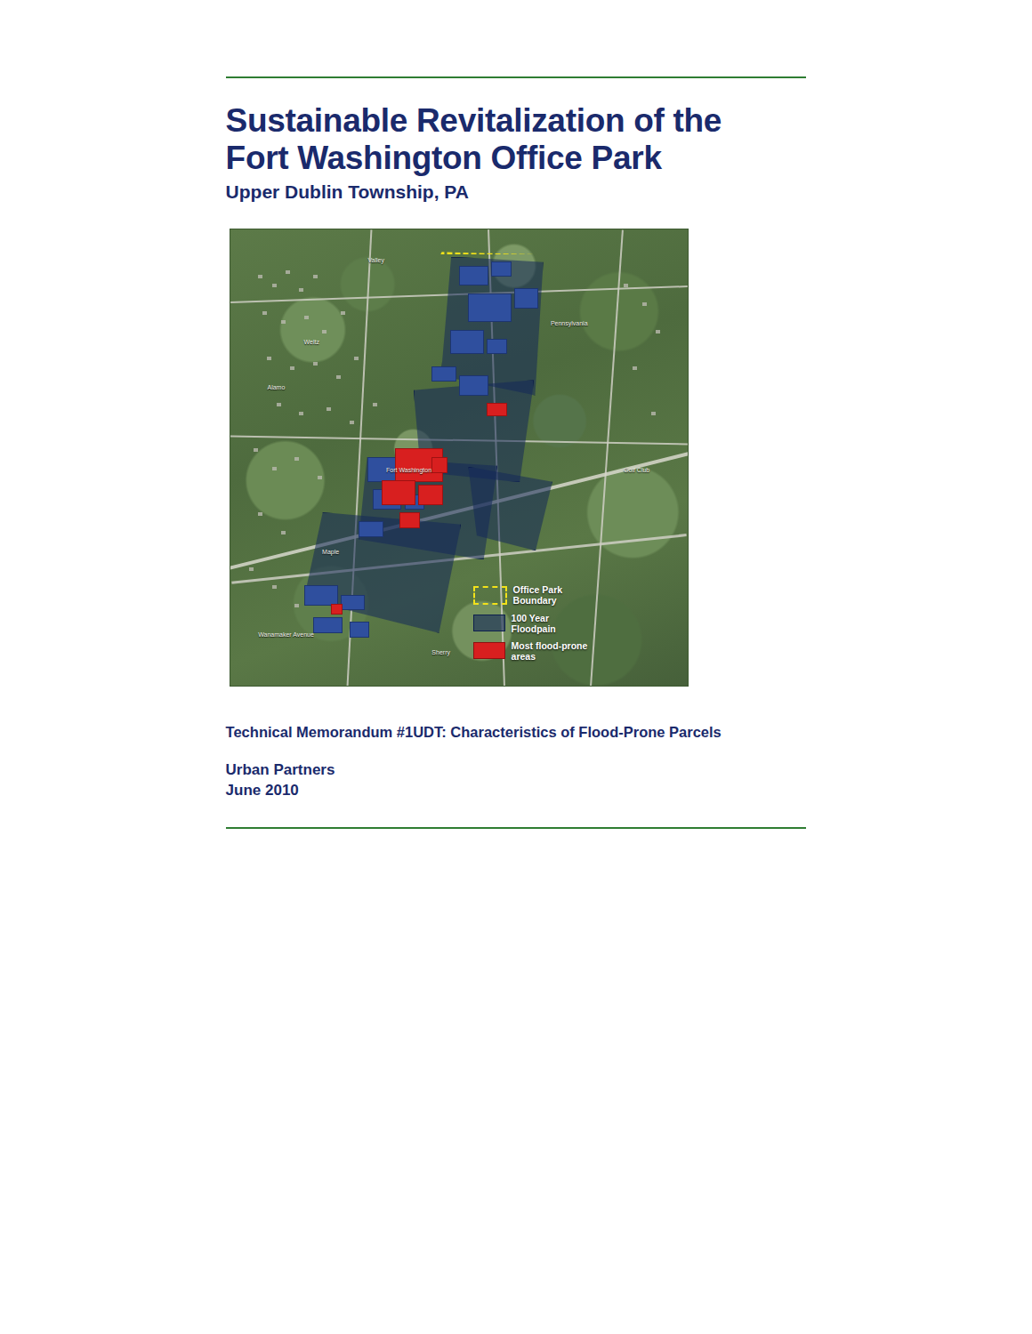Sustainable Revitalization of the
Fort Washington Office Park
Upper Dublin Township, PA
Valley
Weltz
Alamo
Fort Washington
Maple
Sherry
Wanamaker Avenue
Pennsylvania
Golf Club
Office Park Boundary
100 Year Floodpain
Most flood-prone areas
Technical Memorandum #1UDT: Characteristics of Flood-Prone Parcels
Urban Partners
June 2010